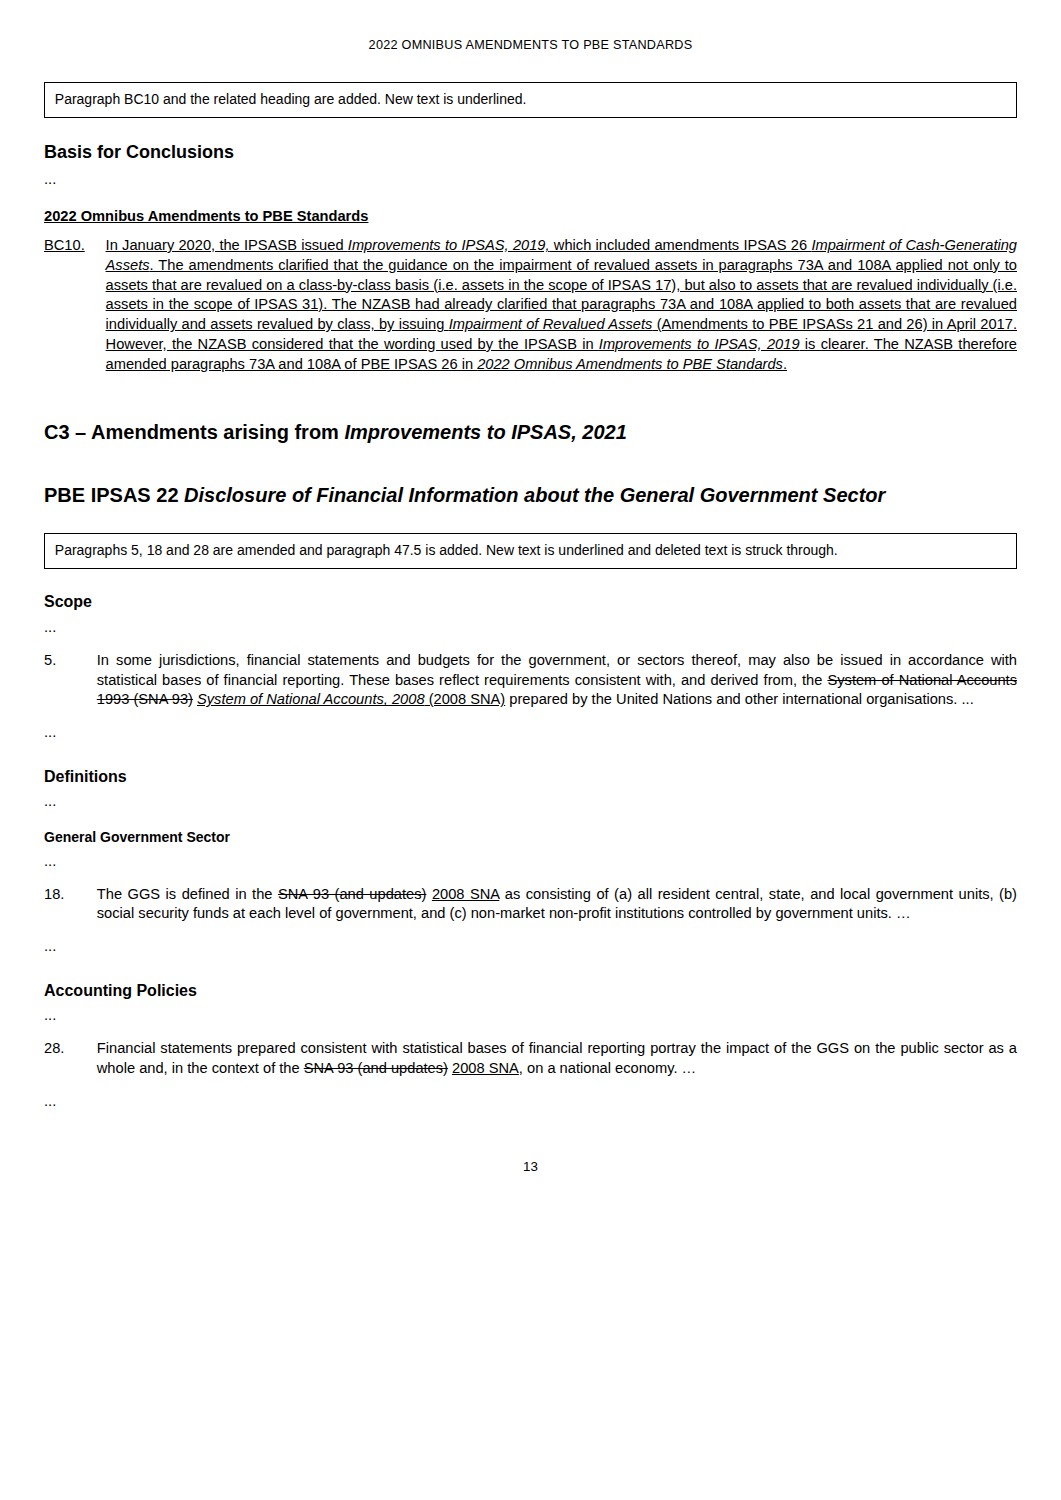2022 OMNIBUS AMENDMENTS TO PBE STANDARDS
Paragraph BC10 and the related heading are added. New text is underlined.
Basis for Conclusions
...
2022 Omnibus Amendments to PBE Standards
BC10.
In January 2020, the IPSASB issued Improvements to IPSAS, 2019, which included amendments IPSAS 26 Impairment of Cash-Generating Assets. The amendments clarified that the guidance on the impairment of revalued assets in paragraphs 73A and 108A applied not only to assets that are revalued on a class-by-class basis (i.e. assets in the scope of IPSAS 17), but also to assets that are revalued individually (i.e. assets in the scope of IPSAS 31). The NZASB had already clarified that paragraphs 73A and 108A applied to both assets that are revalued individually and assets revalued by class, by issuing Impairment of Revalued Assets (Amendments to PBE IPSASs 21 and 26) in April 2017. However, the NZASB considered that the wording used by the IPSASB in Improvements to IPSAS, 2019 is clearer. The NZASB therefore amended paragraphs 73A and 108A of PBE IPSAS 26 in 2022 Omnibus Amendments to PBE Standards.
C3 – Amendments arising from Improvements to IPSAS, 2021
PBE IPSAS 22 Disclosure of Financial Information about the General Government Sector
Paragraphs 5, 18 and 28 are amended and paragraph 47.5 is added. New text is underlined and deleted text is struck through.
Scope
...
5.
In some jurisdictions, financial statements and budgets for the government, or sectors thereof, may also be issued in accordance with statistical bases of financial reporting. These bases reflect requirements consistent with, and derived from, the System of National Accounts 1993 (SNA 93) System of National Accounts, 2008 (2008 SNA) prepared by the United Nations and other international organisations. ...
...
Definitions
...
General Government Sector
...
18.
The GGS is defined in the SNA 93 (and updates) 2008 SNA as consisting of (a) all resident central, state, and local government units, (b) social security funds at each level of government, and (c) non-market non-profit institutions controlled by government units. …
...
Accounting Policies
...
28.
Financial statements prepared consistent with statistical bases of financial reporting portray the impact of the GGS on the public sector as a whole and, in the context of the SNA 93 (and updates) 2008 SNA, on a national economy. …
...
13